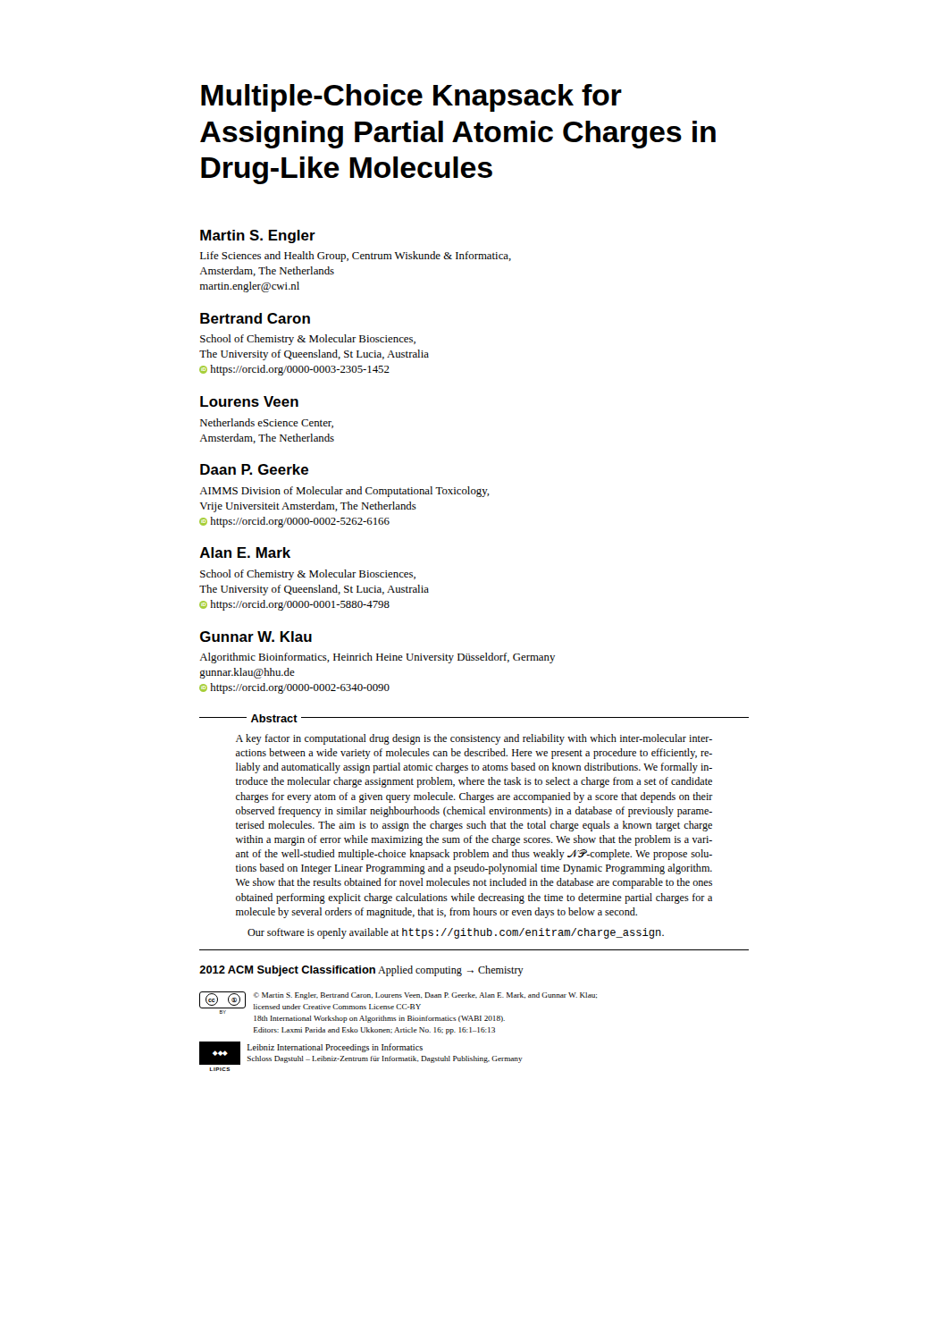Multiple-Choice Knapsack for Assigning Partial Atomic Charges in Drug-Like Molecules
Martin S. Engler
Life Sciences and Health Group, Centrum Wiskunde & Informatica,
Amsterdam, The Netherlands
martin.engler@cwi.nl
Bertrand Caron
School of Chemistry & Molecular Biosciences,
The University of Queensland, St Lucia, Australia
https://orcid.org/0000-0003-2305-1452
Lourens Veen
Netherlands eScience Center,
Amsterdam, The Netherlands
Daan P. Geerke
AIMMS Division of Molecular and Computational Toxicology,
Vrije Universiteit Amsterdam, The Netherlands
https://orcid.org/0000-0002-5262-6166
Alan E. Mark
School of Chemistry & Molecular Biosciences,
The University of Queensland, St Lucia, Australia
https://orcid.org/0000-0001-5880-4798
Gunnar W. Klau
Algorithmic Bioinformatics, Heinrich Heine University Düsseldorf, Germany
gunnar.klau@hhu.de
https://orcid.org/0000-0002-6340-0090
Abstract
A key factor in computational drug design is the consistency and reliability with which inter-molecular interactions between a wide variety of molecules can be described. Here we present a procedure to efficiently, reliably and automatically assign partial atomic charges to atoms based on known distributions. We formally introduce the molecular charge assignment problem, where the task is to select a charge from a set of candidate charges for every atom of a given query molecule. Charges are accompanied by a score that depends on their observed frequency in similar neighbourhoods (chemical environments) in a database of previously parameterised molecules. The aim is to assign the charges such that the total charge equals a known target charge within a margin of error while maximizing the sum of the charge scores. We show that the problem is a variant of the well-studied multiple-choice knapsack problem and thus weakly 𝒩𝒫-complete. We propose solutions based on Integer Linear Programming and a pseudo-polynomial time Dynamic Programming algorithm. We show that the results obtained for novel molecules not included in the database are comparable to the ones obtained performing explicit charge calculations while decreasing the time to determine partial charges for a molecule by several orders of magnitude, that is, from hours or even days to below a second.
Our software is openly available at https://github.com/enitram/charge_assign.
2012 ACM Subject Classification Applied computing → Chemistry
cc ①
BY
© Martin S. Engler, Bertrand Caron, Lourens Veen, Daan P. Geerke, Alan E. Mark, and Gunnar W. Klau;
licensed under Creative Commons License CC-BY
18th International Workshop on Algorithms in Bioinformatics (WABI 2018).
Editors: Laxmi Parida and Esko Ukkonen; Article No. 16; pp. 16:1–16:13
◆◆◆
LIPICS
Leibniz International Proceedings in Informatics
Schloss Dagstuhl – Leibniz-Zentrum für Informatik, Dagstuhl Publishing, Germany